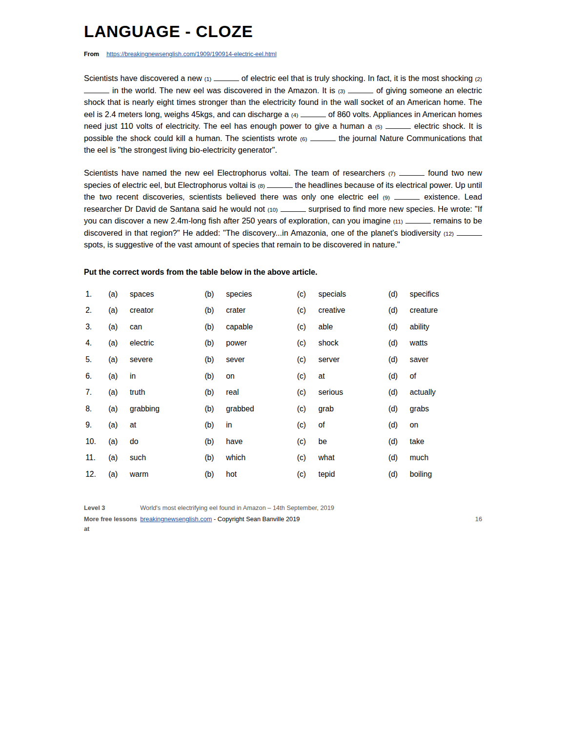LANGUAGE - CLOZE
From https://breakingnewsenglish.com/1909/190914-electric-eel.html
Scientists have discovered a new (1) of electric eel that is truly shocking. In fact, it is the most shocking (2) in the world. The new eel was discovered in the Amazon. It is (3) of giving someone an electric shock that is nearly eight times stronger than the electricity found in the wall socket of an American home. The eel is 2.4 meters long, weighs 45kgs, and can discharge a (4) of 860 volts. Appliances in American homes need just 110 volts of electricity. The eel has enough power to give a human a (5) electric shock. It is possible the shock could kill a human. The scientists wrote (6) the journal Nature Communications that the eel is "the strongest living bio-electricity generator".
Scientists have named the new eel Electrophorus voltai. The team of researchers (7) found two new species of electric eel, but Electrophorus voltai is (8) the headlines because of its electrical power. Up until the two recent discoveries, scientists believed there was only one electric eel (9) existence. Lead researcher Dr David de Santana said he would not (10) surprised to find more new species. He wrote: "If you can discover a new 2.4m-long fish after 250 years of exploration, can you imagine (11) remains to be discovered in that region?" He added: "The discovery...in Amazonia, one of the planet's biodiversity (12) spots, is suggestive of the vast amount of species that remain to be discovered in nature."
Put the correct words from the table below in the above article.
| 1. | (a) | spaces | (b) | species | (c) | specials | (d) | specifics |
| 2. | (a) | creator | (b) | crater | (c) | creative | (d) | creature |
| 3. | (a) | can | (b) | capable | (c) | able | (d) | ability |
| 4. | (a) | electric | (b) | power | (c) | shock | (d) | watts |
| 5. | (a) | severe | (b) | sever | (c) | server | (d) | saver |
| 6. | (a) | in | (b) | on | (c) | at | (d) | of |
| 7. | (a) | truth | (b) | real | (c) | serious | (d) | actually |
| 8. | (a) | grabbing | (b) | grabbed | (c) | grab | (d) | grabs |
| 9. | (a) | at | (b) | in | (c) | of | (d) | on |
| 10. | (a) | do | (b) | have | (c) | be | (d) | take |
| 11. | (a) | such | (b) | which | (c) | what | (d) | much |
| 12. | (a) | warm | (b) | hot | (c) | tepid | (d) | boiling |
| Level 3 | World's most electrifying eel found in Amazon – 14th September, 2019 | |
| More free lessons at | breakingnewsenglish.com - Copyright Sean Banville 2019 | 16 |